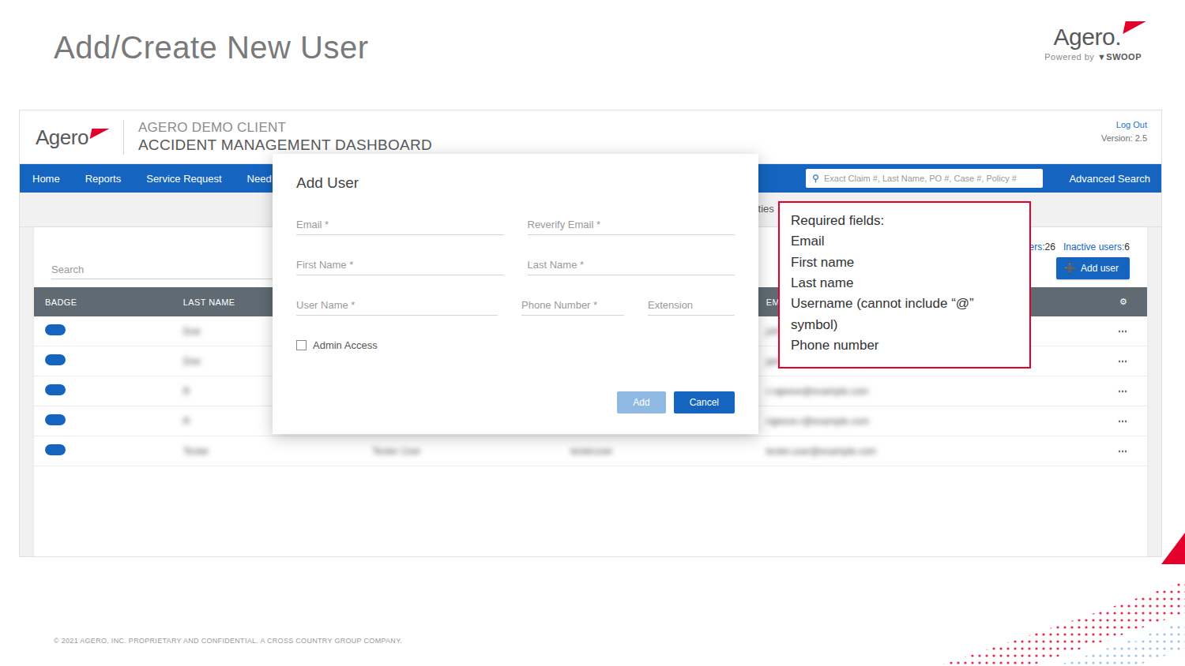Add/Create New User
Agero.
Powered by ▼SWOOP
Agero
AGERO DEMO CLIENT
ACCIDENT MANAGEMENT DASHBOARD
Log Out
Version: 2.5
Home
Reports
Service Request
Need Attention
Administration
⚲Exact Claim #, Last Name, PO #, Case #, Policy #
Advanced Search
👥User Management
⚙Client Settings
🔧System Utilities
Search
Active users: 26 Inactive users: 6
➕Add user
| BADGE | LAST NAME | FIRST NAME | USER NAME | EMAIL | ⚙ |
| --- | --- | --- | --- | --- | --- |
| | Doe | Johnna | jdoe1 | johnna.doe@example.com | ⋯ |
| | Doe | James | jdoe2 | james.doe@example.com | ⋯ |
| | R | Rajeeve | rrajeeve | r.rajeeve@example.com | ⋯ |
| | R | Rajeeve | rrajeeve2 | rajeeve.r@example.com | ⋯ |
| | Tester | Tester User | testeruser | tester.user@example.com | ⋯ |
Add User
Email *
Reverify Email *
First Name *
Last Name *
User Name *
Phone Number *
Extension
Admin Access
Add
Cancel
Required fields:
Email
First name
Last name
Username (cannot include “@” symbol)
Phone number
© 2021 AGERO, INC. PROPRIETARY AND CONFIDENTIAL. A CROSS COUNTRY GROUP COMPANY.
8